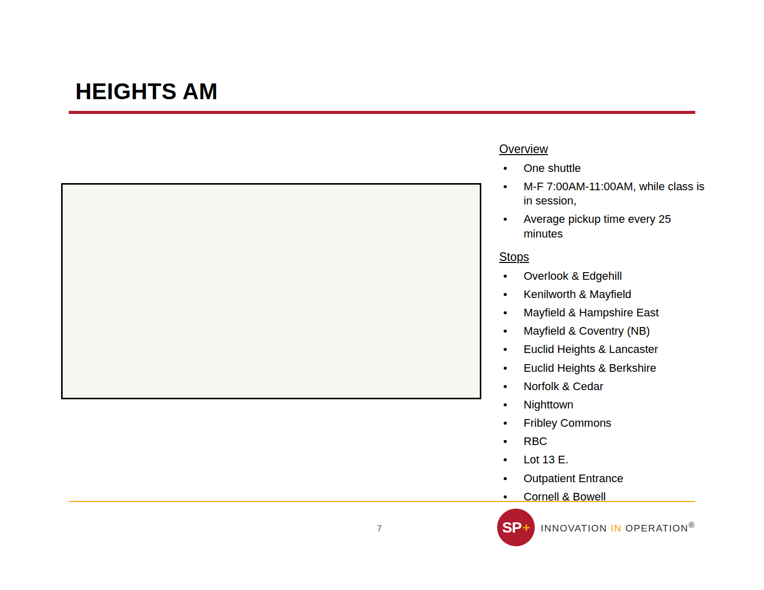HEIGHTS AM
Overview
One shuttle
M-F 7:00AM-11:00AM, while class is in session,
Average pickup time every 25 minutes
Stops
Overlook & Edgehill
Kenilworth & Mayfield
Mayfield & Hampshire East
Mayfield & Coventry (NB)
Euclid Heights & Lancaster
Euclid Heights & Berkshire
Norfolk & Cedar
Nighttown
Fribley Commons
RBC
Lot 13 E.
Outpatient Entrance
Cornell & Bowell
7
SP+
INNOVATION IN OPERATION®